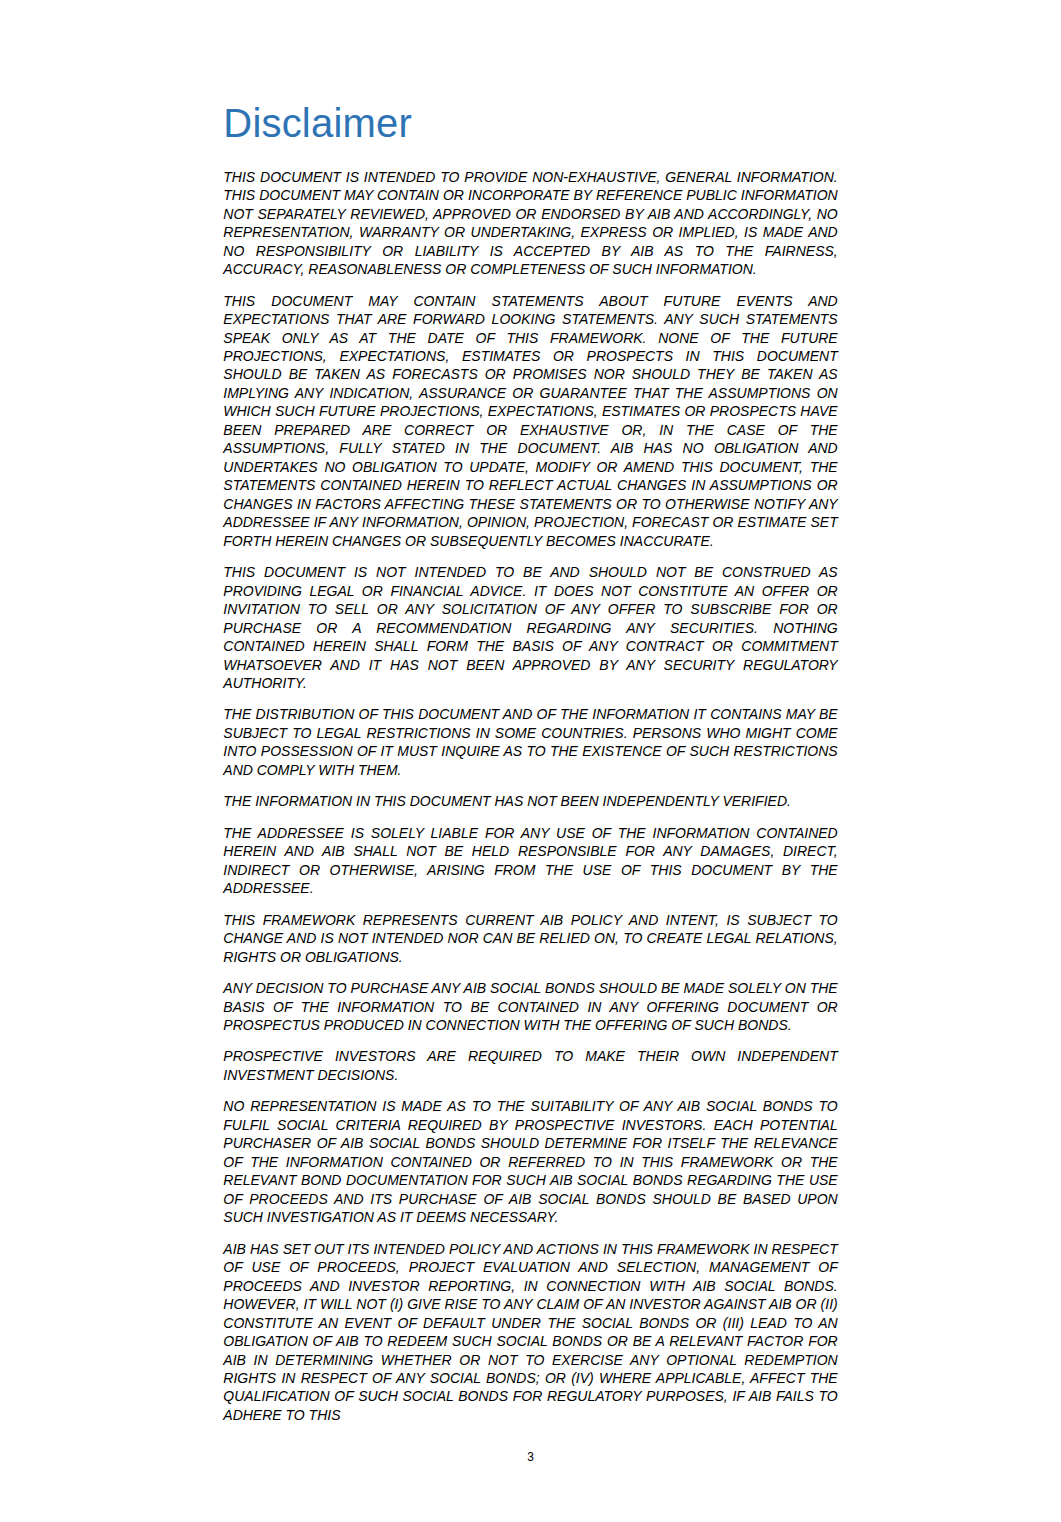Disclaimer
THIS DOCUMENT IS INTENDED TO PROVIDE NON-EXHAUSTIVE, GENERAL INFORMATION. THIS DOCUMENT MAY CONTAIN OR INCORPORATE BY REFERENCE PUBLIC INFORMATION NOT SEPARATELY REVIEWED, APPROVED OR ENDORSED BY AIB AND ACCORDINGLY, NO REPRESENTATION, WARRANTY OR UNDERTAKING, EXPRESS OR IMPLIED, IS MADE AND NO RESPONSIBILITY OR LIABILITY IS ACCEPTED BY AIB AS TO THE FAIRNESS, ACCURACY, REASONABLENESS OR COMPLETENESS OF SUCH INFORMATION.
THIS DOCUMENT MAY CONTAIN STATEMENTS ABOUT FUTURE EVENTS AND EXPECTATIONS THAT ARE FORWARD LOOKING STATEMENTS. ANY SUCH STATEMENTS SPEAK ONLY AS AT THE DATE OF THIS FRAMEWORK. NONE OF THE FUTURE PROJECTIONS, EXPECTATIONS, ESTIMATES OR PROSPECTS IN THIS DOCUMENT SHOULD BE TAKEN AS FORECASTS OR PROMISES NOR SHOULD THEY BE TAKEN AS IMPLYING ANY INDICATION, ASSURANCE OR GUARANTEE THAT THE ASSUMPTIONS ON WHICH SUCH FUTURE PROJECTIONS, EXPECTATIONS, ESTIMATES OR PROSPECTS HAVE BEEN PREPARED ARE CORRECT OR EXHAUSTIVE OR, IN THE CASE OF THE ASSUMPTIONS, FULLY STATED IN THE DOCUMENT. AIB HAS NO OBLIGATION AND UNDERTAKES NO OBLIGATION TO UPDATE, MODIFY OR AMEND THIS DOCUMENT, THE STATEMENTS CONTAINED HEREIN TO REFLECT ACTUAL CHANGES IN ASSUMPTIONS OR CHANGES IN FACTORS AFFECTING THESE STATEMENTS OR TO OTHERWISE NOTIFY ANY ADDRESSEE IF ANY INFORMATION, OPINION, PROJECTION, FORECAST OR ESTIMATE SET FORTH HEREIN CHANGES OR SUBSEQUENTLY BECOMES INACCURATE.
THIS DOCUMENT IS NOT INTENDED TO BE AND SHOULD NOT BE CONSTRUED AS PROVIDING LEGAL OR FINANCIAL ADVICE. IT DOES NOT CONSTITUTE AN OFFER OR INVITATION TO SELL OR ANY SOLICITATION OF ANY OFFER TO SUBSCRIBE FOR OR PURCHASE OR A RECOMMENDATION REGARDING ANY SECURITIES. NOTHING CONTAINED HEREIN SHALL FORM THE BASIS OF ANY CONTRACT OR COMMITMENT WHATSOEVER AND IT HAS NOT BEEN APPROVED BY ANY SECURITY REGULATORY AUTHORITY.
THE DISTRIBUTION OF THIS DOCUMENT AND OF THE INFORMATION IT CONTAINS MAY BE SUBJECT TO LEGAL RESTRICTIONS IN SOME COUNTRIES. PERSONS WHO MIGHT COME INTO POSSESSION OF IT MUST INQUIRE AS TO THE EXISTENCE OF SUCH RESTRICTIONS AND COMPLY WITH THEM.
THE INFORMATION IN THIS DOCUMENT HAS NOT BEEN INDEPENDENTLY VERIFIED.
THE ADDRESSEE IS SOLELY LIABLE FOR ANY USE OF THE INFORMATION CONTAINED HEREIN AND AIB SHALL NOT BE HELD RESPONSIBLE FOR ANY DAMAGES, DIRECT, INDIRECT OR OTHERWISE, ARISING FROM THE USE OF THIS DOCUMENT BY THE ADDRESSEE.
THIS FRAMEWORK REPRESENTS CURRENT AIB POLICY AND INTENT, IS SUBJECT TO CHANGE AND IS NOT INTENDED NOR CAN BE RELIED ON, TO CREATE LEGAL RELATIONS, RIGHTS OR OBLIGATIONS.
ANY DECISION TO PURCHASE ANY AIB SOCIAL BONDS SHOULD BE MADE SOLELY ON THE BASIS OF THE INFORMATION TO BE CONTAINED IN ANY OFFERING DOCUMENT OR PROSPECTUS PRODUCED IN CONNECTION WITH THE OFFERING OF SUCH BONDS.
PROSPECTIVE INVESTORS ARE REQUIRED TO MAKE THEIR OWN INDEPENDENT INVESTMENT DECISIONS.
NO REPRESENTATION IS MADE AS TO THE SUITABILITY OF ANY AIB SOCIAL BONDS TO FULFIL SOCIAL CRITERIA REQUIRED BY PROSPECTIVE INVESTORS. EACH POTENTIAL PURCHASER OF AIB SOCIAL BONDS SHOULD DETERMINE FOR ITSELF THE RELEVANCE OF THE INFORMATION CONTAINED OR REFERRED TO IN THIS FRAMEWORK OR THE RELEVANT BOND DOCUMENTATION FOR SUCH AIB SOCIAL BONDS REGARDING THE USE OF PROCEEDS AND ITS PURCHASE OF AIB SOCIAL BONDS SHOULD BE BASED UPON SUCH INVESTIGATION AS IT DEEMS NECESSARY.
AIB HAS SET OUT ITS INTENDED POLICY AND ACTIONS IN THIS FRAMEWORK IN RESPECT OF USE OF PROCEEDS, PROJECT EVALUATION AND SELECTION, MANAGEMENT OF PROCEEDS AND INVESTOR REPORTING, IN CONNECTION WITH AIB SOCIAL BONDS. HOWEVER, IT WILL NOT (I) GIVE RISE TO ANY CLAIM OF AN INVESTOR AGAINST AIB OR (II) CONSTITUTE AN EVENT OF DEFAULT UNDER THE SOCIAL BONDS OR (III) LEAD TO AN OBLIGATION OF AIB TO REDEEM SUCH SOCIAL BONDS OR BE A RELEVANT FACTOR FOR AIB IN DETERMINING WHETHER OR NOT TO EXERCISE ANY OPTIONAL REDEMPTION RIGHTS IN RESPECT OF ANY SOCIAL BONDS; OR (IV) WHERE APPLICABLE, AFFECT THE QUALIFICATION OF SUCH SOCIAL BONDS FOR REGULATORY PURPOSES, IF AIB FAILS TO ADHERE TO THIS
3